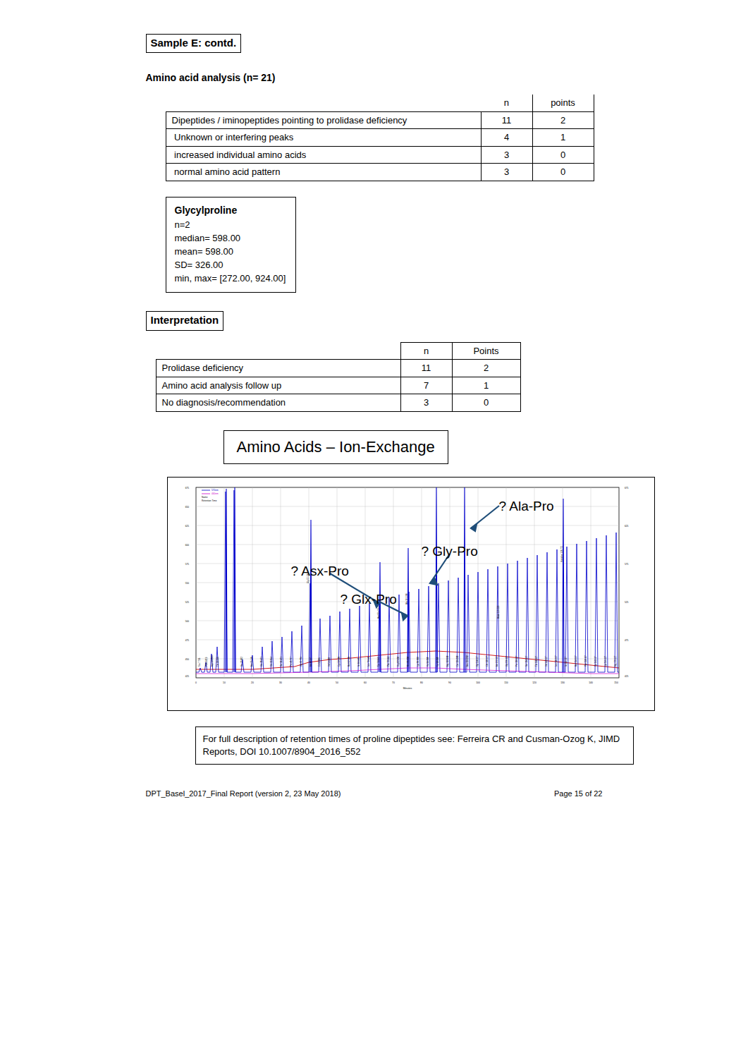Sample E: contd.
Amino acid analysis (n= 21)
| | n | points |
| Dipeptides / iminopeptides pointing to prolidase deficiency | 11 | 2 |
| Unknown or interfering peaks | 4 | 1 |
| increased individual amino acids | 3 | 0 |
| normal amino acid pattern | 3 | 0 |
Glycylproline
n=2
median= 598.00
mean= 598.00
SD= 326.00
min, max= [272.00, 924.00]
Interpretation
| | n | Points |
| Prolidase deficiency | 11 | 2 |
| Amino acid analysis follow up | 7 | 1 |
| No diagnosis/recommendation | 3 | 0 |
Amino Acids – Ion-Exchange
675 650 625 600 575 550 525 500 475 450 425 675 625 575 525 475 425 0 10 20 30 40 50 60 70 80 90 100 110 120 130 140 150 Minutes 570nm 440nm Name Retention Time Tau 7.706 PEA 9.819 Asp 14.4550 Thr 18.330 Ser 20.882 Asn 25.146 Glu 28.421 Gln 30.964 Sar 34.421 Pro 40.797 Gly 45.784 Ala 48.047 Cit 50.846 Val 54.483 Cys 58.199 Met 62.199 Ile 66.640 Leu 70.640 Tyr 74.660 Phe 78.660 Hcy 82.098 Orn 86.098 Lys 90.098 His 94.098 Trp 98.098 Arg 102.098 Car 106.098 Ans 110.098 Hyl 114.127 Cth 118.127 Ala 122.127 Gly 126.127 Pro 130.127 Ser 134.127 Thr 138.127 Val 142.127 Leu 146.127 Ile 150.127 Met 154.127 Phe 158.127 Tyr 162.127 Lys 166.127 Arg 170.127 Gly 55.130 Histidine 128.775 Asp/Glu 93.577 Ala 101.360 Amm 119.220
? Ala-Pro
? Gly-Pro
? Asx-Pro
? Glx-Pro
For full description of retention times of proline dipeptides see: Ferreira CR and Cusman-Ozog K, JIMD Reports, DOI 10.1007/8904_2016_552
DPT_Basel_2017_Final Report (version 2, 23 May 2018)
Page 15 of 22